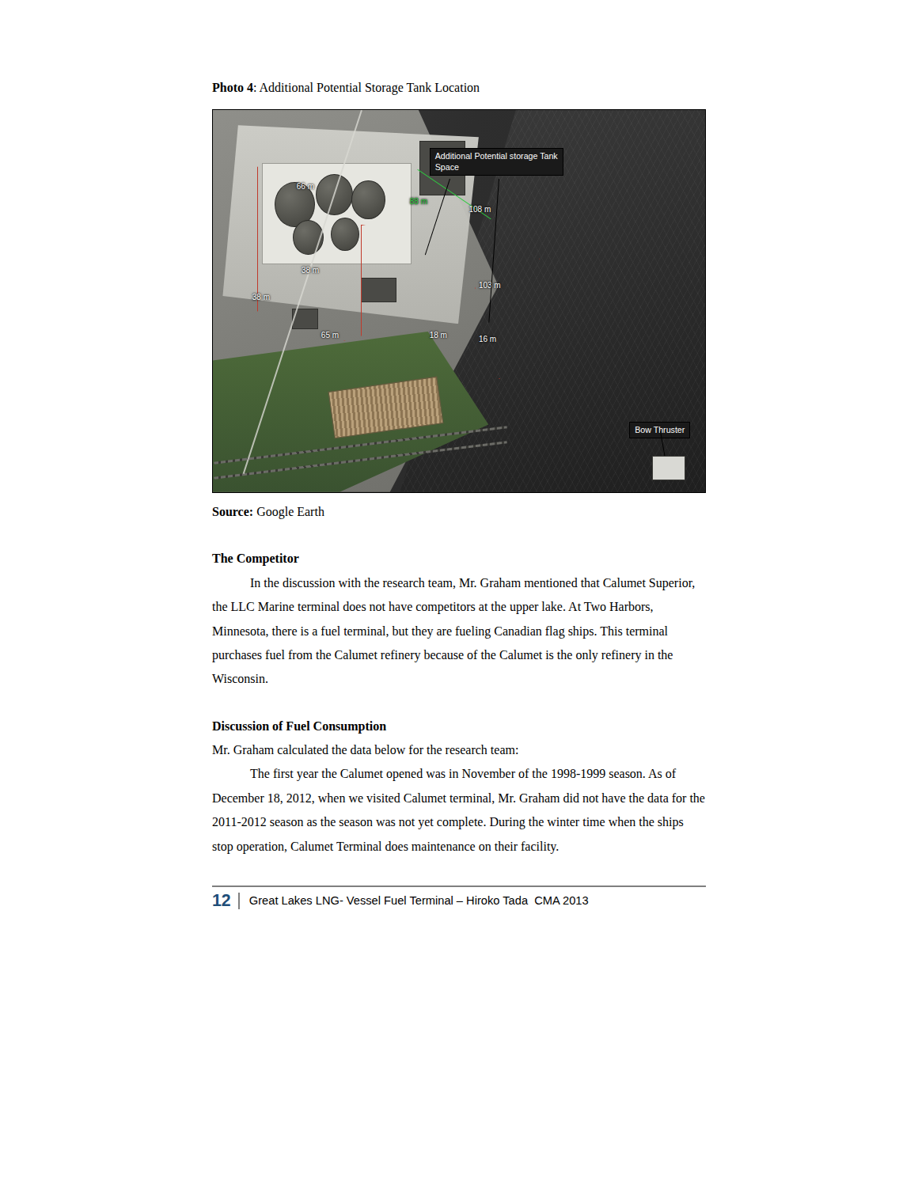Photo 4: Additional Potential Storage Tank Location
66 m
38 m
38 m
65 m
88 m
108 m
103 m
18 m
16 m
Additional Potential storage Tank
Space
Bow Thruster
Source: Google Earth
The Competitor
In the discussion with the research team, Mr. Graham mentioned that Calumet Superior, the LLC Marine terminal does not have competitors at the upper lake. At Two Harbors, Minnesota, there is a fuel terminal, but they are fueling Canadian flag ships. This terminal purchases fuel from the Calumet refinery because of the Calumet is the only refinery in the Wisconsin.
Discussion of Fuel Consumption
Mr. Graham calculated the data below for the research team:
The first year the Calumet opened was in November of the 1998-1999 season. As of December 18, 2012, when we visited Calumet terminal, Mr. Graham did not have the data for the 2011-2012 season as the season was not yet complete. During the winter time when the ships stop operation, Calumet Terminal does maintenance on their facility.
12
Great Lakes LNG- Vessel Fuel Terminal – Hiroko Tada CMA 2013